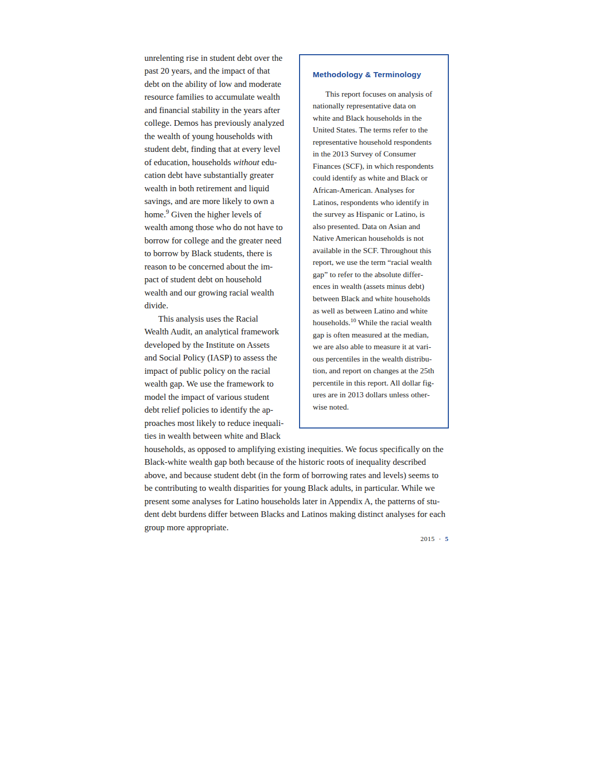Methodology & Terminology
This report focuses on analysis of nationally representative data on white and Black households in the United States. The terms refer to the representative household respondents in the 2013 Survey of Consumer Finances (SCF), in which respondents could identify as white and Black or African-American. Analyses for Latinos, respondents who identify in the survey as Hispanic or Latino, is also presented. Data on Asian and Native American households is not available in the SCF. Throughout this report, we use the term “racial wealth gap” to refer to the absolute differences in wealth (assets minus debt) between Black and white households as well as between Latino and white households.10 While the racial wealth gap is often measured at the median, we are also able to measure it at various percentiles in the wealth distribution, and report on changes at the 25th percentile in this report. All dollar figures are in 2013 dollars unless otherwise noted.
unrelenting rise in student debt over the past 20 years, and the impact of that debt on the ability of low and moderate resource families to accumulate wealth and financial stability in the years after college. Demos has previously analyzed the wealth of young households with student debt, finding that at every level of education, households without education debt have substantially greater wealth in both retirement and liquid savings, and are more likely to own a home.9 Given the higher levels of wealth among those who do not have to borrow for college and the greater need to borrow by Black students, there is reason to be concerned about the impact of student debt on household wealth and our growing racial wealth divide.
This analysis uses the Racial Wealth Audit, an analytical framework developed by the Institute on Assets and Social Policy (IASP) to assess the impact of public policy on the racial wealth gap. We use the framework to model the impact of various student debt relief policies to identify the approaches most likely to reduce inequalities in wealth between white and Black households, as opposed to amplifying existing inequities. We focus specifically on the Black-white wealth gap both because of the historic roots of inequality described above, and because student debt (in the form of borrowing rates and levels) seems to be contributing to wealth disparities for young Black adults, in particular. While we present some analyses for Latino households later in Appendix A, the patterns of student debt burdens differ between Blacks and Latinos making distinct analyses for each group more appropriate.
2015 · 5